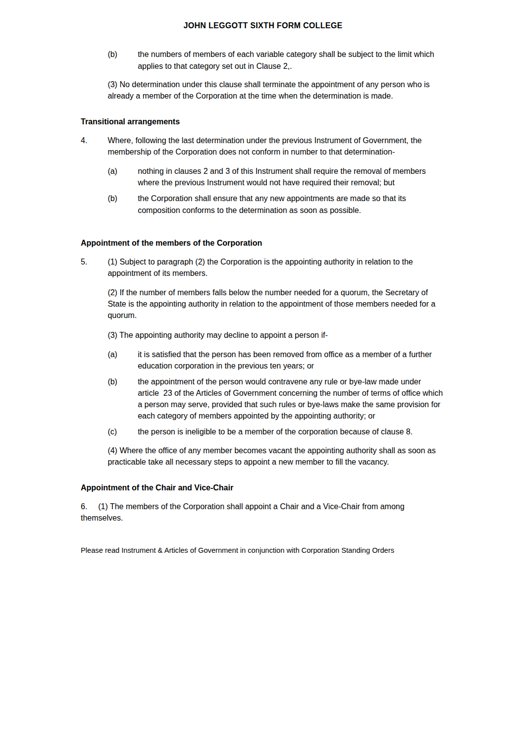JOHN LEGGOTT SIXTH FORM COLLEGE
(b) the numbers of members of each variable category shall be subject to the limit which applies to that category set out in Clause 2,.
(3) No determination under this clause shall terminate the appointment of any person who is already a member of the Corporation at the time when the determination is made.
Transitional arrangements
4.
Where, following the last determination under the previous Instrument of Government, the membership of the Corporation does not conform in number to that determination-
(a) nothing in clauses 2 and 3 of this Instrument shall require the removal of members where the previous Instrument would not have required their removal; but
(b) the Corporation shall ensure that any new appointments are made so that its composition conforms to the determination as soon as possible.
Appointment of the members of the Corporation
5.
(1) Subject to paragraph (2) the Corporation is the appointing authority in relation to the appointment of its members.
(2) If the number of members falls below the number needed for a quorum, the Secretary of State is the appointing authority in relation to the appointment of those members needed for a quorum.
(3) The appointing authority may decline to appoint a person if-
(a) it is satisfied that the person has been removed from office as a member of a further education corporation in the previous ten years; or
(b) the appointment of the person would contravene any rule or bye-law made under article 23 of the Articles of Government concerning the number of terms of office which a person may serve, provided that such rules or bye-laws make the same provision for each category of members appointed by the appointing authority; or
(c) the person is ineligible to be a member of the corporation because of clause 8.
(4) Where the office of any member becomes vacant the appointing authority shall as soon as practicable take all necessary steps to appoint a new member to fill the vacancy.
Appointment of the Chair and Vice-Chair
6.(1) The members of the Corporation shall appoint a Chair and a Vice-Chair from among themselves.
Please read Instrument & Articles of Government in conjunction with Corporation Standing Orders